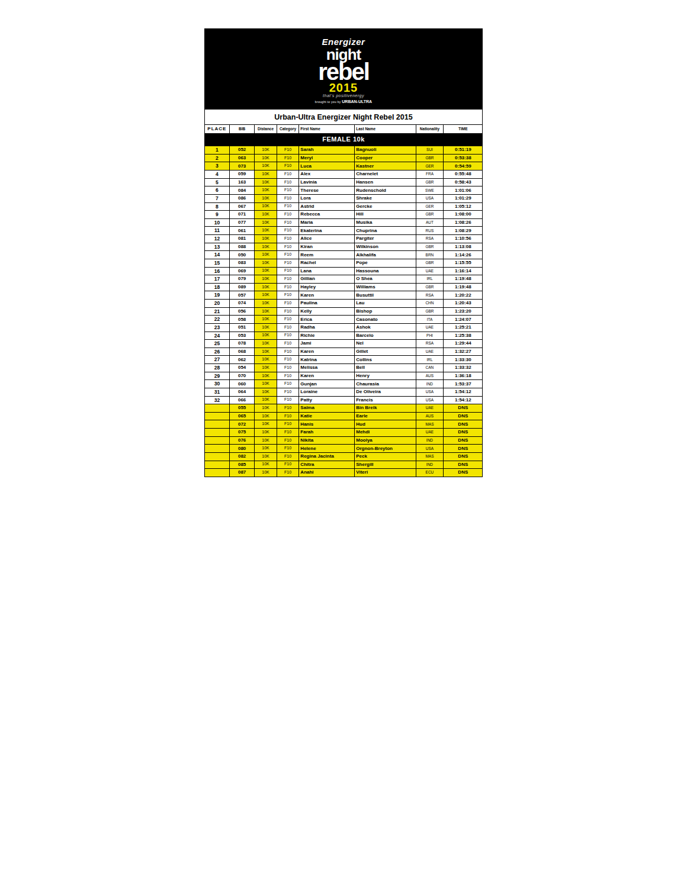Energizer
night
rebel
2015
that’s positivenergy
brought to you by URBAN-ULTRA
Urban-Ultra Energizer Night Rebel 2015
| PLACE | BIB | Distance | Category | First Name | Last Name | Nationality | TIME |
| --- | --- | --- | --- | --- | --- | --- | --- |
| FEMALE 10k |
| 1 | 052 | 10K | F10 | Sarah | Bagnuoli | SUI | 0:51:19 |
| 2 | 063 | 10K | F10 | Meryl | Cooper | GBR | 0:53:38 |
| 3 | 073 | 10K | F10 | Luca | Kastner | GER | 0:54:59 |
| 4 | 059 | 10K | F10 | Alex | Charnelet | FRA | 0:55:48 |
| 5 | 163 | 10K | F10 | Lavinia | Hansen | GBR | 0:58:43 |
| 6 | 084 | 10K | F10 | Therese | Rudenschold | SWE | 1:01:06 |
| 7 | 086 | 10K | F10 | Lora | Shrake | USA | 1:01:29 |
| 8 | 067 | 10K | F10 | Astrid | Gercke | GER | 1:05:12 |
| 9 | 071 | 10K | F10 | Rebecca | Hill | GBR | 1:08:00 |
| 10 | 077 | 10K | F10 | Maria | Musika | AUT | 1:08:26 |
| 11 | 061 | 10K | F10 | Ekaterina | Chuprina | RUS | 1:08:29 |
| 12 | 081 | 10K | F10 | Alice | Pargiter | RSA | 1:10:56 |
| 13 | 088 | 10K | F10 | Kiran | Wilkinson | GBR | 1:13:08 |
| 14 | 050 | 10K | F10 | Reem | Alkhalifa | BRN | 1:14:26 |
| 15 | 083 | 10K | F10 | Rachel | Pope | GBR | 1:15:55 |
| 16 | 069 | 10K | F10 | Lana | Hassouna | UAE | 1:16:14 |
| 17 | 079 | 10K | F10 | Gillian | O Shea | IRL | 1:19:48 |
| 18 | 089 | 10K | F10 | Hayley | Williams | GBR | 1:19:48 |
| 19 | 057 | 10K | F10 | Karen | Busuttil | RSA | 1:20:22 |
| 20 | 074 | 10K | F10 | Paulina | Lau | CHN | 1:20:43 |
| 21 | 056 | 10K | F10 | Kelly | Bishop | GBR | 1:23:20 |
| 22 | 058 | 10K | F10 | Erica | Casonato | ITA | 1:24:07 |
| 23 | 051 | 10K | F10 | Radha | Ashok | UAE | 1:25:21 |
| 24 | 053 | 10K | F10 | Richie | Barcelo | PHI | 1:25:38 |
| 25 | 078 | 10K | F10 | Jami | Nel | RSA | 1:29:44 |
| 26 | 068 | 10K | F10 | Karen | Gillet | UAE | 1:32:27 |
| 27 | 062 | 10K | F10 | Katrina | Collins | IRL | 1:33:30 |
| 28 | 054 | 10K | F10 | Melissa | Bell | CAN | 1:33:32 |
| 29 | 070 | 10K | F10 | Karen | Henry | AUS | 1:36:18 |
| 30 | 060 | 10K | F10 | Gunjan | Chaurasia | IND | 1:53:37 |
| 31 | 064 | 10K | F10 | Loraine | De Oliveira | USA | 1:54:12 |
| 32 | 066 | 10K | F10 | Patty | Francis | USA | 1:54:12 |
| | 055 | 10K | F10 | Salma | Bin Breik | UAE | DNS |
| | 065 | 10K | F10 | Katie | Earle | AUS | DNS |
| | 072 | 10K | F10 | Hanis | Hud | MAS | DNS |
| | 075 | 10K | F10 | Farah | Mehdi | UAE | DNS |
| | 076 | 10K | F10 | Nikita | Moolya | IND | DNS |
| | 080 | 10K | F10 | Helene | Orgnon-Breyton | USA | DNS |
| | 082 | 10K | F10 | Regina Jacinta | Peck | MAS | DNS |
| | 085 | 10K | F10 | Chitra | Shergill | IND | DNS |
| | 087 | 10K | F10 | Anahi | Viteri | ECU | DNS |